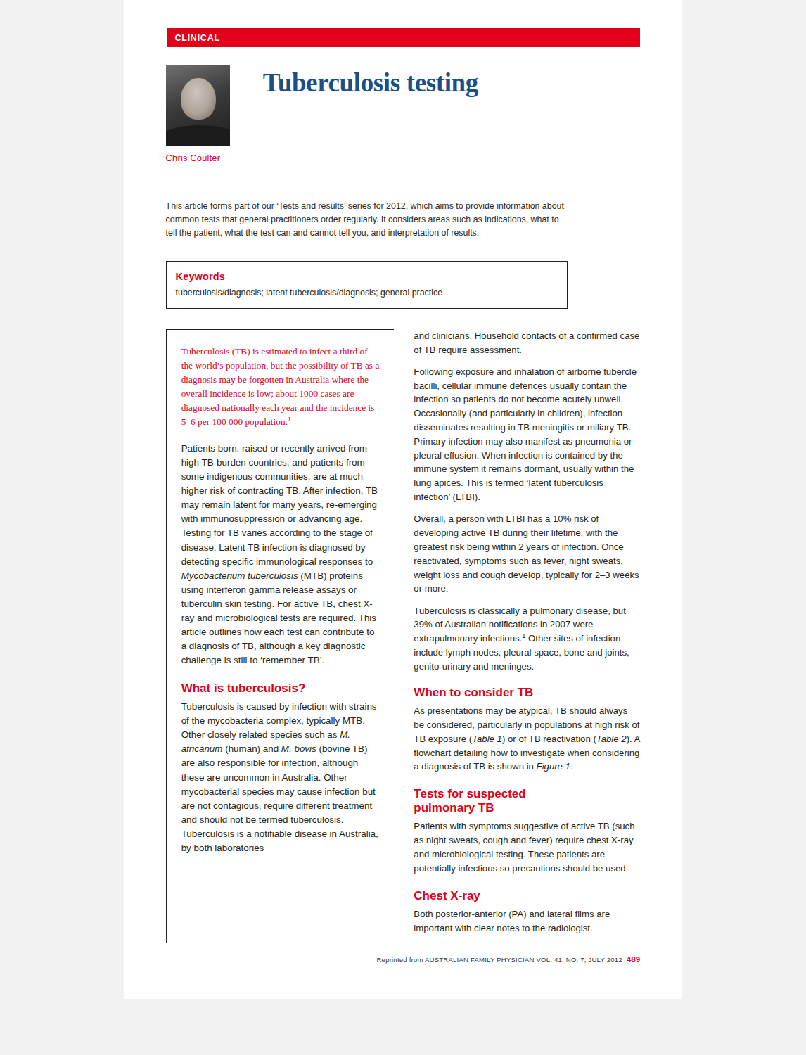CLINICAL
Chris Coulter
Tuberculosis testing
This article forms part of our ‘Tests and results’ series for 2012, which aims to provide information about common tests that general practitioners order regularly. It considers areas such as indications, what to tell the patient, what the test can and cannot tell you, and interpretation of results.
Keywords
tuberculosis/diagnosis; latent tuberculosis/diagnosis; general practice
Tuberculosis (TB) is estimated to infect a third of the world’s population, but the possibility of TB as a diagnosis may be forgotten in Australia where the overall incidence is low; about 1000 cases are diagnosed nationally each year and the incidence is 5–6 per 100 000 population.1
Patients born, raised or recently arrived from high TB-burden countries, and patients from some indigenous communities, are at much higher risk of contracting TB. After infection, TB may remain latent for many years, re-emerging with immunosuppression or advancing age. Testing for TB varies according to the stage of disease. Latent TB infection is diagnosed by detecting specific immunological responses to Mycobacterium tuberculosis (MTB) proteins using interferon gamma release assays or tuberculin skin testing. For active TB, chest X-ray and microbiological tests are required. This article outlines how each test can contribute to a diagnosis of TB, although a key diagnostic challenge is still to ‘remember TB’.
What is tuberculosis?
Tuberculosis is caused by infection with strains of the mycobacteria complex, typically MTB. Other closely related species such as M. africanum (human) and M. bovis (bovine TB) are also responsible for infection, although these are uncommon in Australia. Other mycobacterial species may cause infection but are not contagious, require different treatment and should not be termed tuberculosis. Tuberculosis is a notifiable disease in Australia, by both laboratories
and clinicians. Household contacts of a confirmed case of TB require assessment.
Following exposure and inhalation of airborne tubercle bacilli, cellular immune defences usually contain the infection so patients do not become acutely unwell. Occasionally (and particularly in children), infection disseminates resulting in TB meningitis or miliary TB. Primary infection may also manifest as pneumonia or pleural effusion. When infection is contained by the immune system it remains dormant, usually within the lung apices. This is termed ‘latent tuberculosis infection’ (LTBI).
Overall, a person with LTBI has a 10% risk of developing active TB during their lifetime, with the greatest risk being within 2 years of infection. Once reactivated, symptoms such as fever, night sweats, weight loss and cough develop, typically for 2–3 weeks or more.
Tuberculosis is classically a pulmonary disease, but 39% of Australian notifications in 2007 were extrapulmonary infections.1 Other sites of infection include lymph nodes, pleural space, bone and joints, genito-urinary and meninges.
When to consider TB
As presentations may be atypical, TB should always be considered, particularly in populations at high risk of TB exposure (Table 1) or of TB reactivation (Table 2). A flowchart detailing how to investigate when considering a diagnosis of TB is shown in Figure 1.
Tests for suspected
pulmonary TB
Patients with symptoms suggestive of active TB (such as night sweats, cough and fever) require chest X-ray and microbiological testing. These patients are potentially infectious so precautions should be used.
Chest X-ray
Both posterior-anterior (PA) and lateral films are important with clear notes to the radiologist.
Reprinted from AUSTRALIAN FAMILY PHYSICIAN VOL. 41, NO. 7, JULY 2012 489